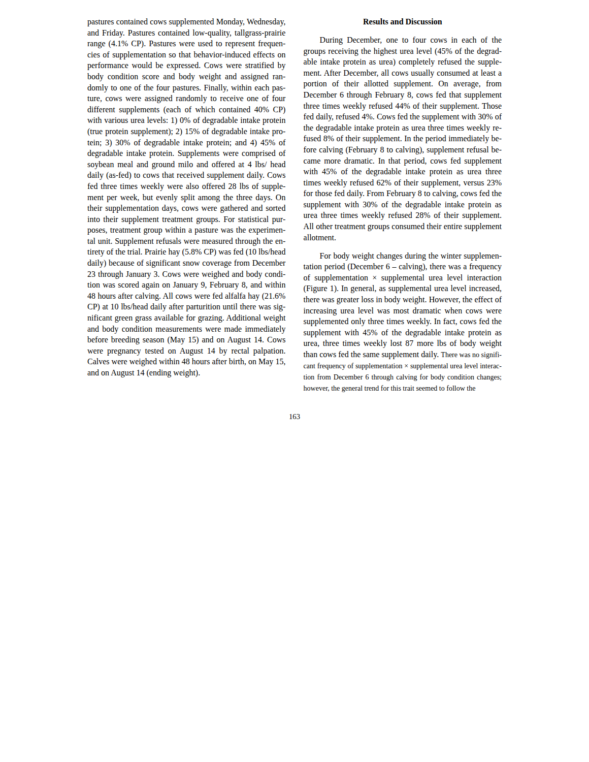pastures contained cows supplemented Monday, Wednesday, and Friday. Pastures contained low-quality, tallgrass-prairie range (4.1% CP). Pastures were used to represent frequencies of supplementation so that behavior-induced effects on performance would be expressed. Cows were stratified by body condition score and body weight and assigned randomly to one of the four pastures. Finally, within each pasture, cows were assigned randomly to receive one of four different supplements (each of which contained 40% CP) with various urea levels: 1) 0% of degradable intake protein (true protein supplement); 2) 15% of degradable intake protein; 3) 30% of degradable intake protein; and 4) 45% of degradable intake protein. Supplements were comprised of soybean meal and ground milo and offered at 4 lbs/ head daily (as-fed) to cows that received supplement daily. Cows fed three times weekly were also offered 28 lbs of supplement per week, but evenly split among the three days. On their supplementation days, cows were gathered and sorted into their supplement treatment groups. For statistical purposes, treatment group within a pasture was the experimental unit. Supplement refusals were measured through the entirety of the trial. Prairie hay (5.8% CP) was fed (10 lbs/head daily) because of significant snow coverage from December 23 through January 3. Cows were weighed and body condition was scored again on January 9, February 8, and within 48 hours after calving. All cows were fed alfalfa hay (21.6% CP) at 10 lbs/head daily after parturition until there was significant green grass available for grazing. Additional weight and body condition measurements were made immediately before breeding season (May 15) and on August 14. Cows were pregnancy tested on August 14 by rectal palpation. Calves were weighed within 48 hours after birth, on May 15, and on August 14 (ending weight).
Results and Discussion
During December, one to four cows in each of the groups receiving the highest urea level (45% of the degradable intake protein as urea) completely refused the supplement. After December, all cows usually consumed at least a portion of their allotted supplement. On average, from December 6 through February 8, cows fed that supplement three times weekly refused 44% of their supplement. Those fed daily, refused 4%. Cows fed the supplement with 30% of the degradable intake protein as urea three times weekly refused 8% of their supplement. In the period immediately before calving (February 8 to calving), supplement refusal became more dramatic. In that period, cows fed supplement with 45% of the degradable intake protein as urea three times weekly refused 62% of their supplement, versus 23% for those fed daily. From February 8 to calving, cows fed the supplement with 30% of the degradable intake protein as urea three times weekly refused 28% of their supplement. All other treatment groups consumed their entire supplement allotment.
For body weight changes during the winter supplementation period (December 6 – calving), there was a frequency of supplementation × supplemental urea level interaction (Figure 1). In general, as supplemental urea level increased, there was greater loss in body weight. However, the effect of increasing urea level was most dramatic when cows were supplemented only three times weekly. In fact, cows fed the supplement with 45% of the degradable intake protein as urea, three times weekly lost 87 more lbs of body weight than cows fed the same supplement daily. There was no significant frequency of supplementation × supplemental urea level interaction from December 6 through calving for body condition changes; however, the general trend for this trait seemed to follow the
163